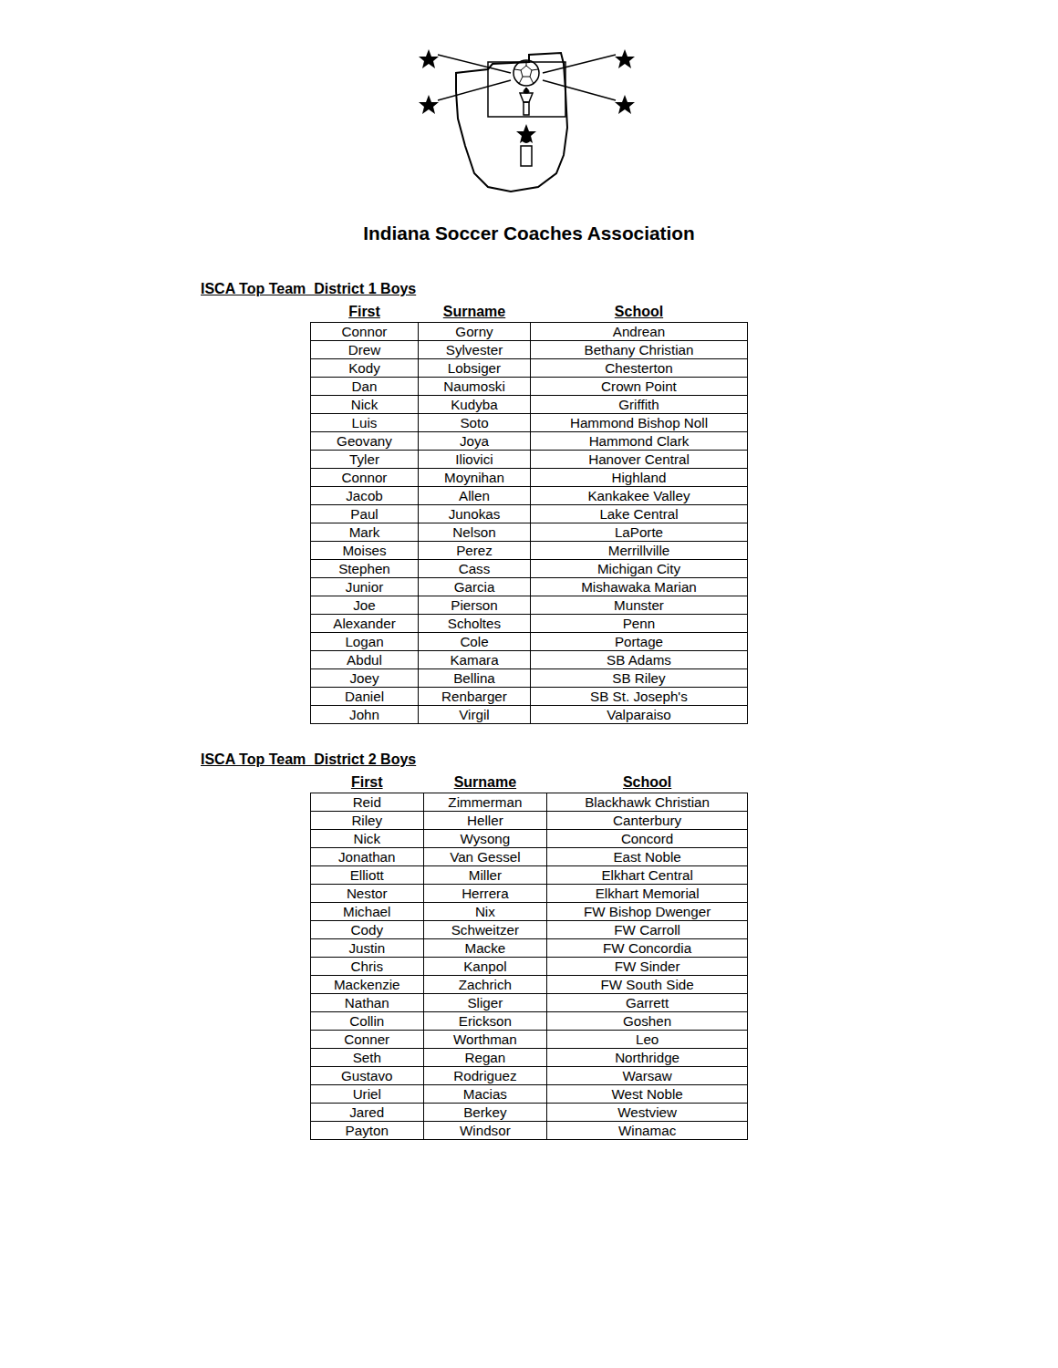Indiana Soccer Coaches Association
ISCA Top Team District 1 Boys
| First | Surname | School |
| --- | --- | --- |
| Connor | Gorny | Andrean |
| Drew | Sylvester | Bethany Christian |
| Kody | Lobsiger | Chesterton |
| Dan | Naumoski | Crown Point |
| Nick | Kudyba | Griffith |
| Luis | Soto | Hammond Bishop Noll |
| Geovany | Joya | Hammond Clark |
| Tyler | Iliovici | Hanover Central |
| Connor | Moynihan | Highland |
| Jacob | Allen | Kankakee Valley |
| Paul | Junokas | Lake Central |
| Mark | Nelson | LaPorte |
| Moises | Perez | Merrillville |
| Stephen | Cass | Michigan City |
| Junior | Garcia | Mishawaka Marian |
| Joe | Pierson | Munster |
| Alexander | Scholtes | Penn |
| Logan | Cole | Portage |
| Abdul | Kamara | SB Adams |
| Joey | Bellina | SB Riley |
| Daniel | Renbarger | SB St. Joseph's |
| John | Virgil | Valparaiso |
ISCA Top Team District 2 Boys
| First | Surname | School |
| --- | --- | --- |
| Reid | Zimmerman | Blackhawk Christian |
| Riley | Heller | Canterbury |
| Nick | Wysong | Concord |
| Jonathan | Van Gessel | East Noble |
| Elliott | Miller | Elkhart Central |
| Nestor | Herrera | Elkhart Memorial |
| Michael | Nix | FW Bishop Dwenger |
| Cody | Schweitzer | FW Carroll |
| Justin | Macke | FW Concordia |
| Chris | Kanpol | FW Sinder |
| Mackenzie | Zachrich | FW South Side |
| Nathan | Sliger | Garrett |
| Collin | Erickson | Goshen |
| Conner | Worthman | Leo |
| Seth | Regan | Northridge |
| Gustavo | Rodriguez | Warsaw |
| Uriel | Macias | West Noble |
| Jared | Berkey | Westview |
| Payton | Windsor | Winamac |